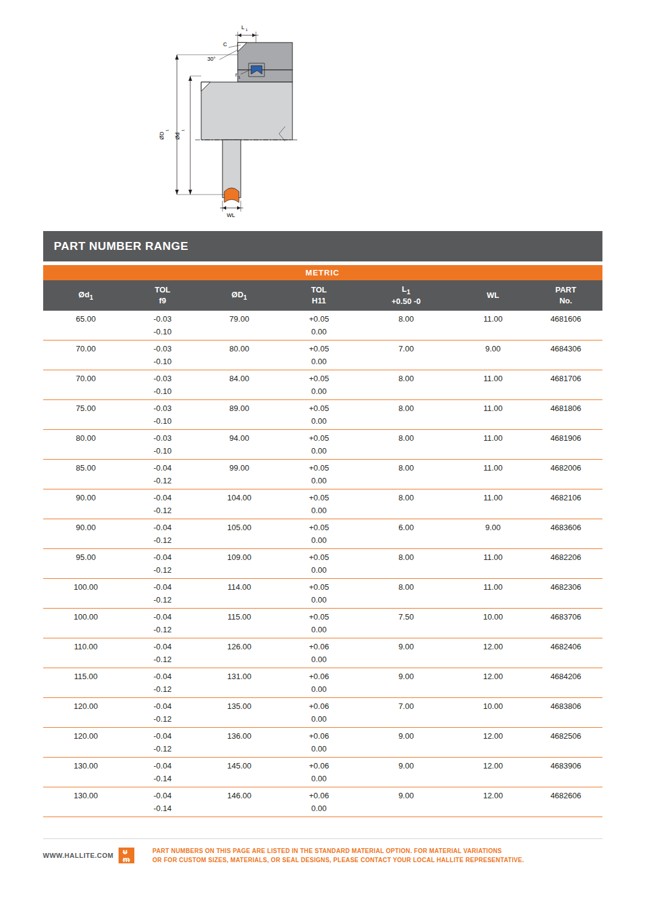L 1 C 30° r 1 ØD 1 Ød 1 WL
PART NUMBER RANGE
METRIC
| Ød 1 | TOL f9 | ØD 1 | TOL H11 | L 1 +0.50 -0 | WL | PART No. |
| --- | --- | --- | --- | --- | --- | --- |
| 65.00 | -0.03 | 79.00 | +0.05 | 8.00 | 11.00 | 4681606 |
| | -0.10 | | 0.00 | | | |
| 70.00 | -0.03 | 80.00 | +0.05 | 7.00 | 9.00 | 4684306 |
| | -0.10 | | 0.00 | | | |
| 70.00 | -0.03 | 84.00 | +0.05 | 8.00 | 11.00 | 4681706 |
| | -0.10 | | 0.00 | | | |
| 75.00 | -0.03 | 89.00 | +0.05 | 8.00 | 11.00 | 4681806 |
| | -0.10 | | 0.00 | | | |
| 80.00 | -0.03 | 94.00 | +0.05 | 8.00 | 11.00 | 4681906 |
| | -0.10 | | 0.00 | | | |
| 85.00 | -0.04 | 99.00 | +0.05 | 8.00 | 11.00 | 4682006 |
| | -0.12 | | 0.00 | | | |
| 90.00 | -0.04 | 104.00 | +0.05 | 8.00 | 11.00 | 4682106 |
| | -0.12 | | 0.00 | | | |
| 90.00 | -0.04 | 105.00 | +0.05 | 6.00 | 9.00 | 4683606 |
| | -0.12 | | 0.00 | | | |
| 95.00 | -0.04 | 109.00 | +0.05 | 8.00 | 11.00 | 4682206 |
| | -0.12 | | 0.00 | | | |
| 100.00 | -0.04 | 114.00 | +0.05 | 8.00 | 11.00 | 4682306 |
| | -0.12 | | 0.00 | | | |
| 100.00 | -0.04 | 115.00 | +0.05 | 7.50 | 10.00 | 4683706 |
| | -0.12 | | 0.00 | | | |
| 110.00 | -0.04 | 126.00 | +0.06 | 9.00 | 12.00 | 4682406 |
| | -0.12 | | 0.00 | | | |
| 115.00 | -0.04 | 131.00 | +0.06 | 9.00 | 12.00 | 4684206 |
| | -0.12 | | 0.00 | | | |
| 120.00 | -0.04 | 135.00 | +0.06 | 7.00 | 10.00 | 4683806 |
| | -0.12 | | 0.00 | | | |
| 120.00 | -0.04 | 136.00 | +0.06 | 9.00 | 12.00 | 4682506 |
| | -0.12 | | 0.00 | | | |
| 130.00 | -0.04 | 145.00 | +0.06 | 9.00 | 12.00 | 4683906 |
| | -0.14 | | 0.00 | | | |
| 130.00 | -0.04 | 146.00 | +0.06 | 9.00 | 12.00 | 4682606 |
| | -0.14 | | 0.00 | | | |
WWW.HALLITE.COM ᵾ
ᵯ PART NUMBERS ON THIS PAGE ARE LISTED IN THE STANDARD MATERIAL OPTION. FOR MATERIAL VARIATIONS
OR FOR CUSTOM SIZES, MATERIALS, OR SEAL DESIGNS, PLEASE CONTACT YOUR LOCAL HALLITE REPRESENTATIVE.